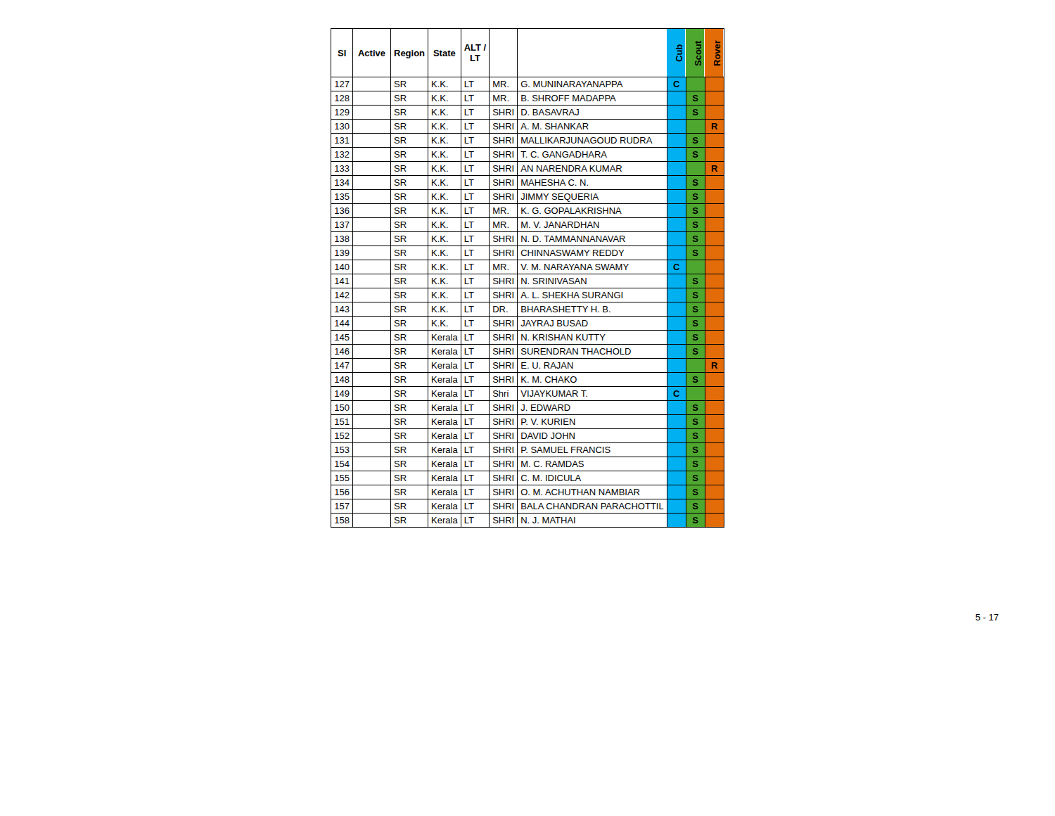| Sl | Active | Region | State | ALT / LT | | | Cub | Scout | Rover |
| --- | --- | --- | --- | --- | --- | --- | --- | --- | --- |
| 127 | | SR | K.K. | LT | MR. | G. MUNINARAYANAPPA | C | | |
| 128 | | SR | K.K. | LT | MR. | B. SHROFF MADAPPA | | S | |
| 129 | | SR | K.K. | LT | SHRI | D. BASAVRAJ | | S | |
| 130 | | SR | K.K. | LT | SHRI | A. M. SHANKAR | | | R |
| 131 | | SR | K.K. | LT | SHRI | MALLIKARJUNAGOUD RUDRA | | S | |
| 132 | | SR | K.K. | LT | SHRI | T. C. GANGADHARA | | S | |
| 133 | | SR | K.K. | LT | SHRI | AN NARENDRA KUMAR | | | R |
| 134 | | SR | K.K. | LT | SHRI | MAHESHA C. N. | | S | |
| 135 | | SR | K.K. | LT | SHRI | JIMMY SEQUERIA | | S | |
| 136 | | SR | K.K. | LT | MR. | K. G. GOPALAKRISHNA | | S | |
| 137 | | SR | K.K. | LT | MR. | M. V. JANARDHAN | | S | |
| 138 | | SR | K.K. | LT | SHRI | N. D. TAMMANNANAVAR | | S | |
| 139 | | SR | K.K. | LT | SHRI | CHINNASWAMY REDDY | | S | |
| 140 | | SR | K.K. | LT | MR. | V. M. NARAYANA SWAMY | C | | |
| 141 | | SR | K.K. | LT | SHRI | N. SRINIVASAN | | S | |
| 142 | | SR | K.K. | LT | SHRI | A. L. SHEKHA SURANGI | | S | |
| 143 | | SR | K.K. | LT | DR. | BHARASHETTY H. B. | | S | |
| 144 | | SR | K.K. | LT | SHRI | JAYRAJ BUSAD | | S | |
| 145 | | SR | Kerala | LT | SHRI | N. KRISHAN KUTTY | | S | |
| 146 | | SR | Kerala | LT | SHRI | SURENDRAN THACHOLD | | S | |
| 147 | | SR | Kerala | LT | SHRI | E. U. RAJAN | | | R |
| 148 | | SR | Kerala | LT | SHRI | K. M. CHAKO | | S | |
| 149 | | SR | Kerala | LT | Shri | VIJAYKUMAR T. | C | | |
| 150 | | SR | Kerala | LT | SHRI | J. EDWARD | | S | |
| 151 | | SR | Kerala | LT | SHRI | P. V. KURIEN | | S | |
| 152 | | SR | Kerala | LT | SHRI | DAVID JOHN | | S | |
| 153 | | SR | Kerala | LT | SHRI | P. SAMUEL FRANCIS | | S | |
| 154 | | SR | Kerala | LT | SHRI | M. C. RAMDAS | | S | |
| 155 | | SR | Kerala | LT | SHRI | C. M. IDICULA | | S | |
| 156 | | SR | Kerala | LT | SHRI | O. M. ACHUTHAN NAMBIAR | | S | |
| 157 | | SR | Kerala | LT | SHRI | BALA CHANDRAN PARACHOTTIL | | S | |
| 158 | | SR | Kerala | LT | SHRI | N. J. MATHAI | | S | |
5 - 17